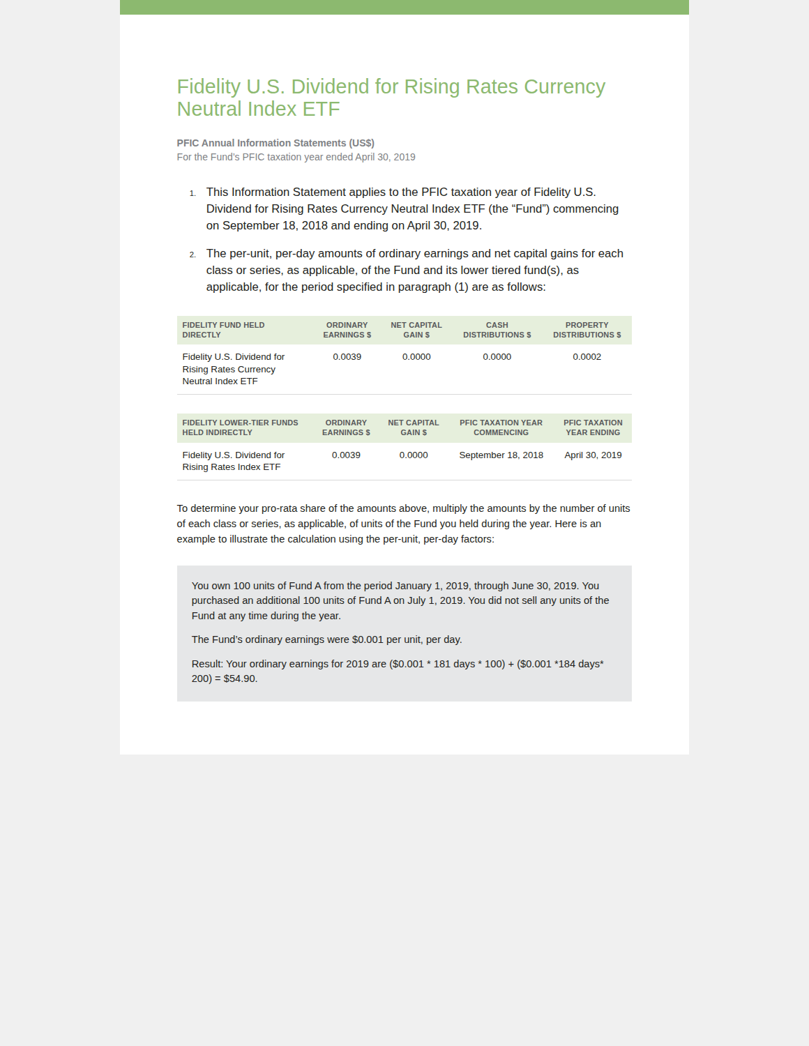Fidelity U.S. Dividend for Rising Rates Currency Neutral Index ETF
PFIC Annual Information Statements (US$)
For the Fund’s PFIC taxation year ended April 30, 2019
This Information Statement applies to the PFIC taxation year of Fidelity U.S. Dividend for Rising Rates Currency Neutral Index ETF (the “Fund”) commencing on September 18, 2018 and ending on April 30, 2019.
The per-unit, per-day amounts of ordinary earnings and net capital gains for each class or series, as applicable, of the Fund and its lower tiered fund(s), as applicable, for the period specified in paragraph (1) are as follows:
| FIDELITY FUND HELD DIRECTLY | ORDINARY EARNINGS $ | NET CAPITAL GAIN $ | CASH DISTRIBUTIONS $ | PROPERTY DISTRIBUTIONS $ |
| --- | --- | --- | --- | --- |
| Fidelity U.S. Dividend for Rising Rates Currency Neutral Index ETF | 0.0039 | 0.0000 | 0.0000 | 0.0002 |
| FIDELITY LOWER-TIER FUNDS HELD INDIRECTLY | ORDINARY EARNINGS $ | NET CAPITAL GAIN $ | PFIC TAXATION YEAR COMMENCING | PFIC TAXATION YEAR ENDING |
| --- | --- | --- | --- | --- |
| Fidelity U.S. Dividend for Rising Rates Index ETF | 0.0039 | 0.0000 | September 18, 2018 | April 30, 2019 |
To determine your pro-rata share of the amounts above, multiply the amounts by the number of units of each class or series, as applicable, of units of the Fund you held during the year. Here is an example to illustrate the calculation using the per-unit, per-day factors:
You own 100 units of Fund A from the period January 1, 2019, through June 30, 2019. You purchased an additional 100 units of Fund A on July 1, 2019. You did not sell any units of the Fund at any time during the year.
The Fund’s ordinary earnings were $0.001 per unit, per day.
Result: Your ordinary earnings for 2019 are ($0.001 * 181 days * 100) + ($0.001 *184 days* 200) = $54.90.